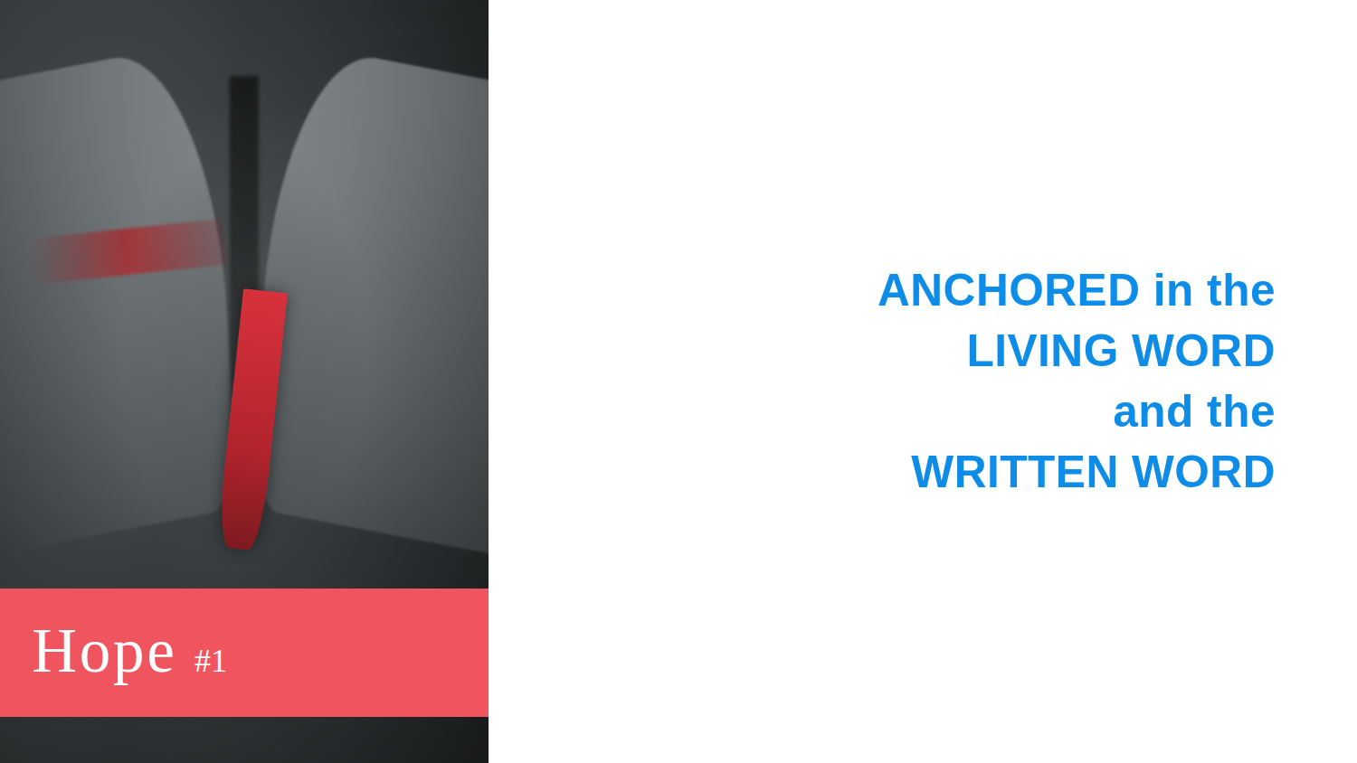Hope #1
Anchored in the
Living Word
and the
Written Word